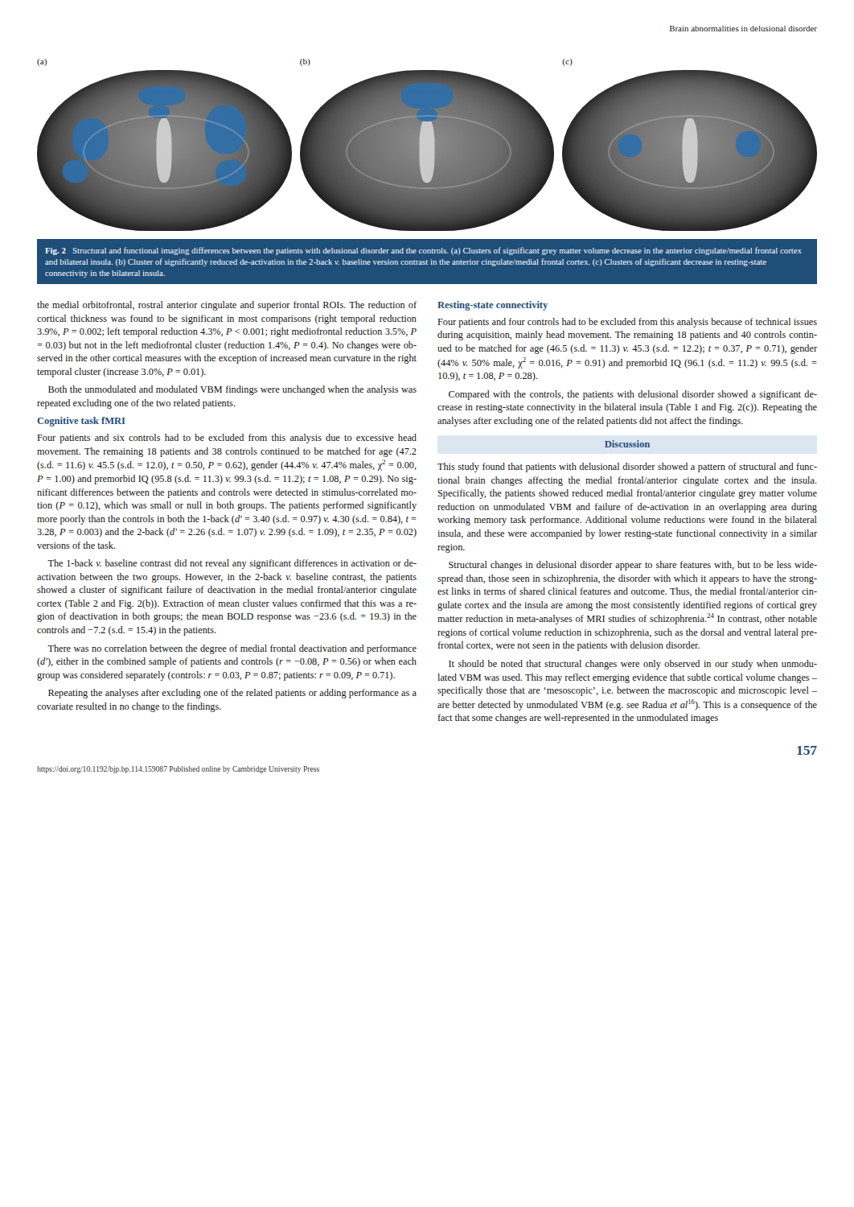Brain abnormalities in delusional disorder
(a)
(b)
(c)
Fig. 2 Structural and functional imaging differences between the patients with delusional disorder and the controls. (a) Clusters of significant grey matter volume decrease in the anterior cingulate/medial frontal cortex and bilateral insula. (b) Cluster of significantly reduced de-activation in the 2-back v. baseline version contrast in the anterior cingulate/medial frontal cortex. (c) Clusters of significant decrease in resting-state connectivity in the bilateral insula.
the medial orbitofrontal, rostral anterior cingulate and superior frontal ROIs. The reduction of cortical thickness was found to be significant in most comparisons (right temporal reduction 3.9%, P = 0.002; left temporal reduction 4.3%, P < 0.001; right mediofrontal reduction 3.5%, P = 0.03) but not in the left mediofrontal cluster (reduction 1.4%, P = 0.4). No changes were observed in the other cortical measures with the exception of increased mean curvature in the right temporal cluster (increase 3.0%, P = 0.01).
Both the unmodulated and modulated VBM findings were unchanged when the analysis was repeated excluding one of the two related patients.
Cognitive task fMRI
Four patients and six controls had to be excluded from this analysis due to excessive head movement. The remaining 18 patients and 38 controls continued to be matched for age (47.2 (s.d. = 11.6) v. 45.5 (s.d. = 12.0), t = 0.50, P = 0.62), gender (44.4% v. 47.4% males, χ2 = 0.00, P = 1.00) and premorbid IQ (95.8 (s.d. = 11.3) v. 99.3 (s.d. = 11.2); t = 1.08, P = 0.29). No significant differences between the patients and controls were detected in stimulus-correlated motion (P = 0.12), which was small or null in both groups. The patients performed significantly more poorly than the controls in both the 1-back (d′ = 3.40 (s.d. = 0.97) v. 4.30 (s.d. = 0.84), t = 3.28, P = 0.003) and the 2-back (d′ = 2.26 (s.d. = 1.07) v. 2.99 (s.d. = 1.09), t = 2.35, P = 0.02) versions of the task.
The 1-back v. baseline contrast did not reveal any significant differences in activation or deactivation between the two groups. However, in the 2-back v. baseline contrast, the patients showed a cluster of significant failure of deactivation in the medial frontal/anterior cingulate cortex (Table 2 and Fig. 2(b)). Extraction of mean cluster values confirmed that this was a region of deactivation in both groups; the mean BOLD response was −23.6 (s.d. = 19.3) in the controls and −7.2 (s.d. = 15.4) in the patients.
There was no correlation between the degree of medial frontal deactivation and performance (d′), either in the combined sample of patients and controls (r = −0.08, P = 0.56) or when each group was considered separately (controls: r = 0.03, P = 0.87; patients: r = 0.09, P = 0.71).
Repeating the analyses after excluding one of the related patients or adding performance as a covariate resulted in no change to the findings.
Resting-state connectivity
Four patients and four controls had to be excluded from this analysis because of technical issues during acquisition, mainly head movement. The remaining 18 patients and 40 controls continued to be matched for age (46.5 (s.d. = 11.3) v. 45.3 (s.d. = 12.2); t = 0.37, P = 0.71), gender (44% v. 50% male, χ2 = 0.016, P = 0.91) and premorbid IQ (96.1 (s.d. = 11.2) v. 99.5 (s.d. = 10.9), t = 1.08, P = 0.28).
Compared with the controls, the patients with delusional disorder showed a significant decrease in resting-state connectivity in the bilateral insula (Table 1 and Fig. 2(c)). Repeating the analyses after excluding one of the related patients did not affect the findings.
Discussion
This study found that patients with delusional disorder showed a pattern of structural and functional brain changes affecting the medial frontal/anterior cingulate cortex and the insula. Specifically, the patients showed reduced medial frontal/anterior cingulate grey matter volume reduction on unmodulated VBM and failure of de-activation in an overlapping area during working memory task performance. Additional volume reductions were found in the bilateral insula, and these were accompanied by lower resting-state functional connectivity in a similar region.
Structural changes in delusional disorder appear to share features with, but to be less widespread than, those seen in schizophrenia, the disorder with which it appears to have the strongest links in terms of shared clinical features and outcome. Thus, the medial frontal/anterior cingulate cortex and the insula are among the most consistently identified regions of cortical grey matter reduction in meta-analyses of MRI studies of schizophrenia.24 In contrast, other notable regions of cortical volume reduction in schizophrenia, such as the dorsal and ventral lateral prefrontal cortex, were not seen in the patients with delusion disorder.
It should be noted that structural changes were only observed in our study when unmodulated VBM was used. This may reflect emerging evidence that subtle cortical volume changes – specifically those that are ‘mesoscopic’, i.e. between the macroscopic and microscopic level – are better detected by unmodulated VBM (e.g. see Radua et al16). This is a consequence of the fact that some changes are well-represented in the unmodulated images
157
https://doi.org/10.1192/bjp.bp.114.159087 Published online by Cambridge University Press